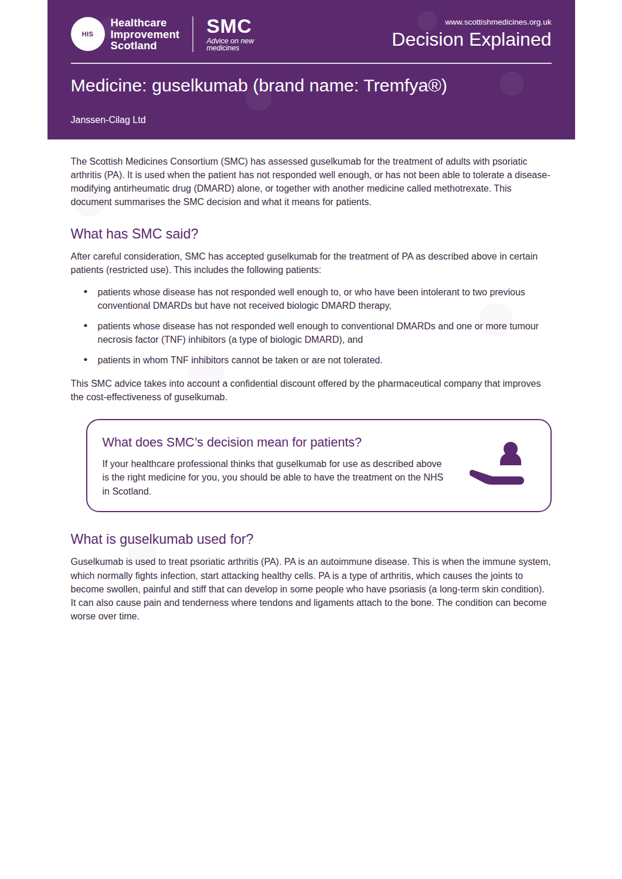HIS
Healthcare
Improvement
Scotland
SMC Advice on new
medicines
www.scottishmedicines.org.uk
Decision Explained
Medicine: guselkumab (brand name: Tremfya®)
Janssen-Cilag Ltd
The Scottish Medicines Consortium (SMC) has assessed guselkumab for the treatment of adults with psoriatic arthritis (PA). It is used when the patient has not responded well enough, or has not been able to tolerate a disease-modifying antirheumatic drug (DMARD) alone, or together with another medicine called methotrexate. This document summarises the SMC decision and what it means for patients.
What has SMC said?
After careful consideration, SMC has accepted guselkumab for the treatment of PA as described above in certain patients (restricted use). This includes the following patients:
patients whose disease has not responded well enough to, or who have been intolerant to two previous conventional DMARDs but have not received biologic DMARD therapy,
patients whose disease has not responded well enough to conventional DMARDs and one or more tumour necrosis factor (TNF) inhibitors (a type of biologic DMARD), and
patients in whom TNF inhibitors cannot be taken or are not tolerated.
This SMC advice takes into account a confidential discount offered by the pharmaceutical company that improves the cost-effectiveness of guselkumab.
What does SMC’s decision mean for patients?
If your healthcare professional thinks that guselkumab for use as described above is the right medicine for you, you should be able to have the treatment on the NHS in Scotland.
What is guselkumab used for?
Guselkumab is used to treat psoriatic arthritis (PA). PA is an autoimmune disease. This is when the immune system, which normally fights infection, start attacking healthy cells. PA is a type of arthritis, which causes the joints to become swollen, painful and stiff that can develop in some people who have psoriasis (a long-term skin condition). It can also cause pain and tenderness where tendons and ligaments attach to the bone. The condition can become worse over time.